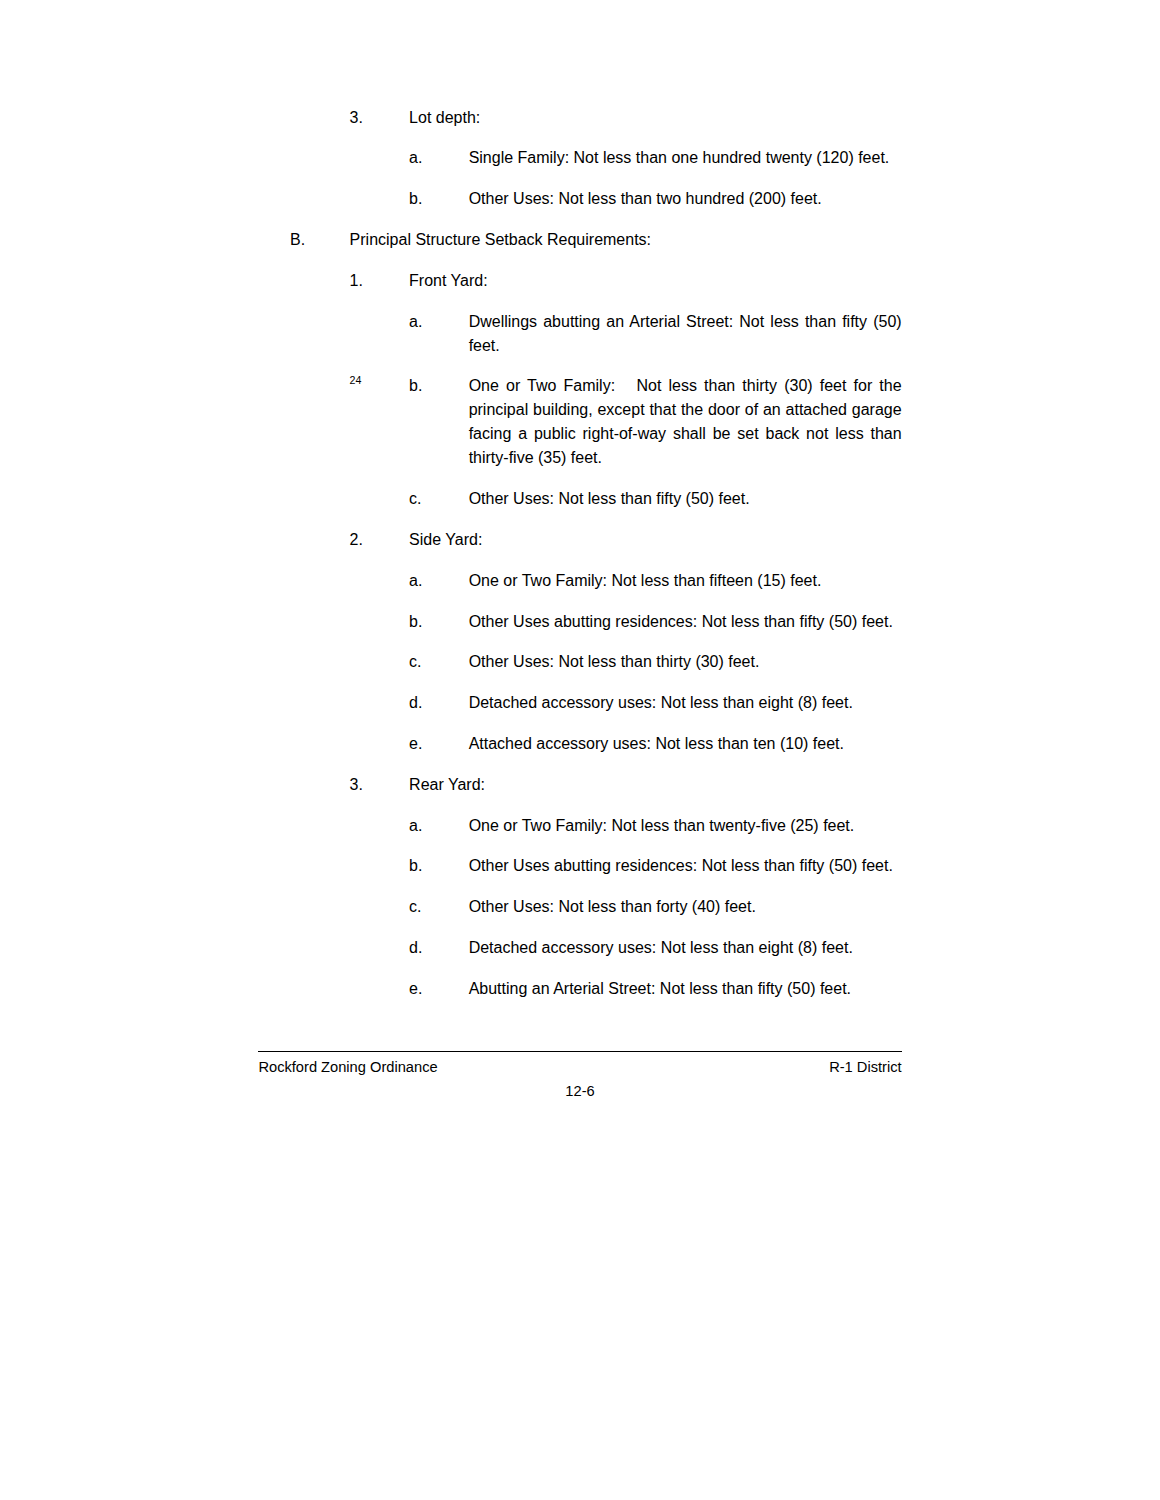3.
Lot depth:
a.
Single Family: Not less than one hundred twenty (120) feet.
b.
Other Uses: Not less than two hundred (200) feet.
B.
Principal Structure Setback Requirements:
1.
Front Yard:
a.
Dwellings abutting an Arterial Street: Not less than fifty (50) feet.
24
b.
One or Two Family: Not less than thirty (30) feet for the principal building, except that the door of an attached garage facing a public right-of-way shall be set back not less than thirty-five (35) feet.
c.
Other Uses: Not less than fifty (50) feet.
2.
Side Yard:
a.
One or Two Family: Not less than fifteen (15) feet.
b.
Other Uses abutting residences: Not less than fifty (50) feet.
c.
Other Uses: Not less than thirty (30) feet.
d.
Detached accessory uses: Not less than eight (8) feet.
e.
Attached accessory uses: Not less than ten (10) feet.
3.
Rear Yard:
a.
One or Two Family: Not less than twenty-five (25) feet.
b.
Other Uses abutting residences: Not less than fifty (50) feet.
c.
Other Uses: Not less than forty (40) feet.
d.
Detached accessory uses: Not less than eight (8) feet.
e.
Abutting an Arterial Street: Not less than fifty (50) feet.
Rockford Zoning Ordinance R-1 District
12-6